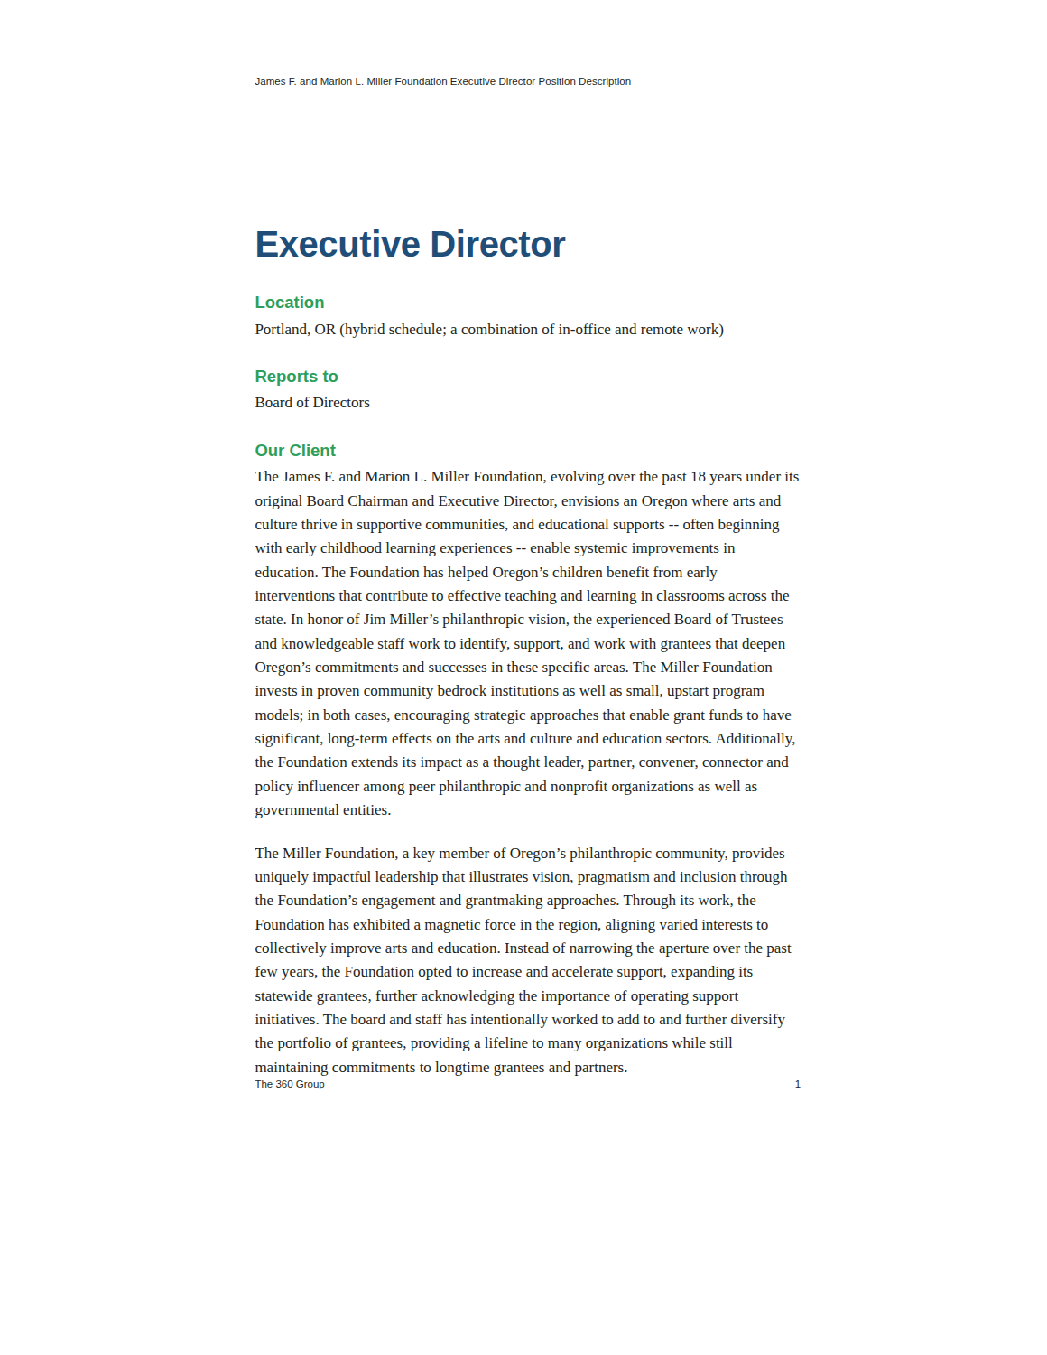James F. and Marion L. Miller Foundation Executive Director Position Description
Executive Director
Location
Portland, OR (hybrid schedule; a combination of in-office and remote work)
Reports to
Board of Directors
Our Client
The James F. and Marion L. Miller Foundation, evolving over the past 18 years under its original Board Chairman and Executive Director, envisions an Oregon where arts and culture thrive in supportive communities, and educational supports -- often beginning with early childhood learning experiences -- enable systemic improvements in education. The Foundation has helped Oregon’s children benefit from early interventions that contribute to effective teaching and learning in classrooms across the state. In honor of Jim Miller’s philanthropic vision, the experienced Board of Trustees and knowledgeable staff work to identify, support, and work with grantees that deepen Oregon’s commitments and successes in these specific areas. The Miller Foundation invests in proven community bedrock institutions as well as small, upstart program models; in both cases, encouraging strategic approaches that enable grant funds to have significant, long-term effects on the arts and culture and education sectors. Additionally, the Foundation extends its impact as a thought leader, partner, convener, connector and policy influencer among peer philanthropic and nonprofit organizations as well as governmental entities.
The Miller Foundation, a key member of Oregon’s philanthropic community, provides uniquely impactful leadership that illustrates vision, pragmatism and inclusion through the Foundation’s engagement and grantmaking approaches. Through its work, the Foundation has exhibited a magnetic force in the region, aligning varied interests to collectively improve arts and education. Instead of narrowing the aperture over the past few years, the Foundation opted to increase and accelerate support, expanding its statewide grantees, further acknowledging the importance of operating support initiatives. The board and staff has intentionally worked to add to and further diversify the portfolio of grantees, providing a lifeline to many organizations while still maintaining commitments to longtime grantees and partners.
The 360 Group 1